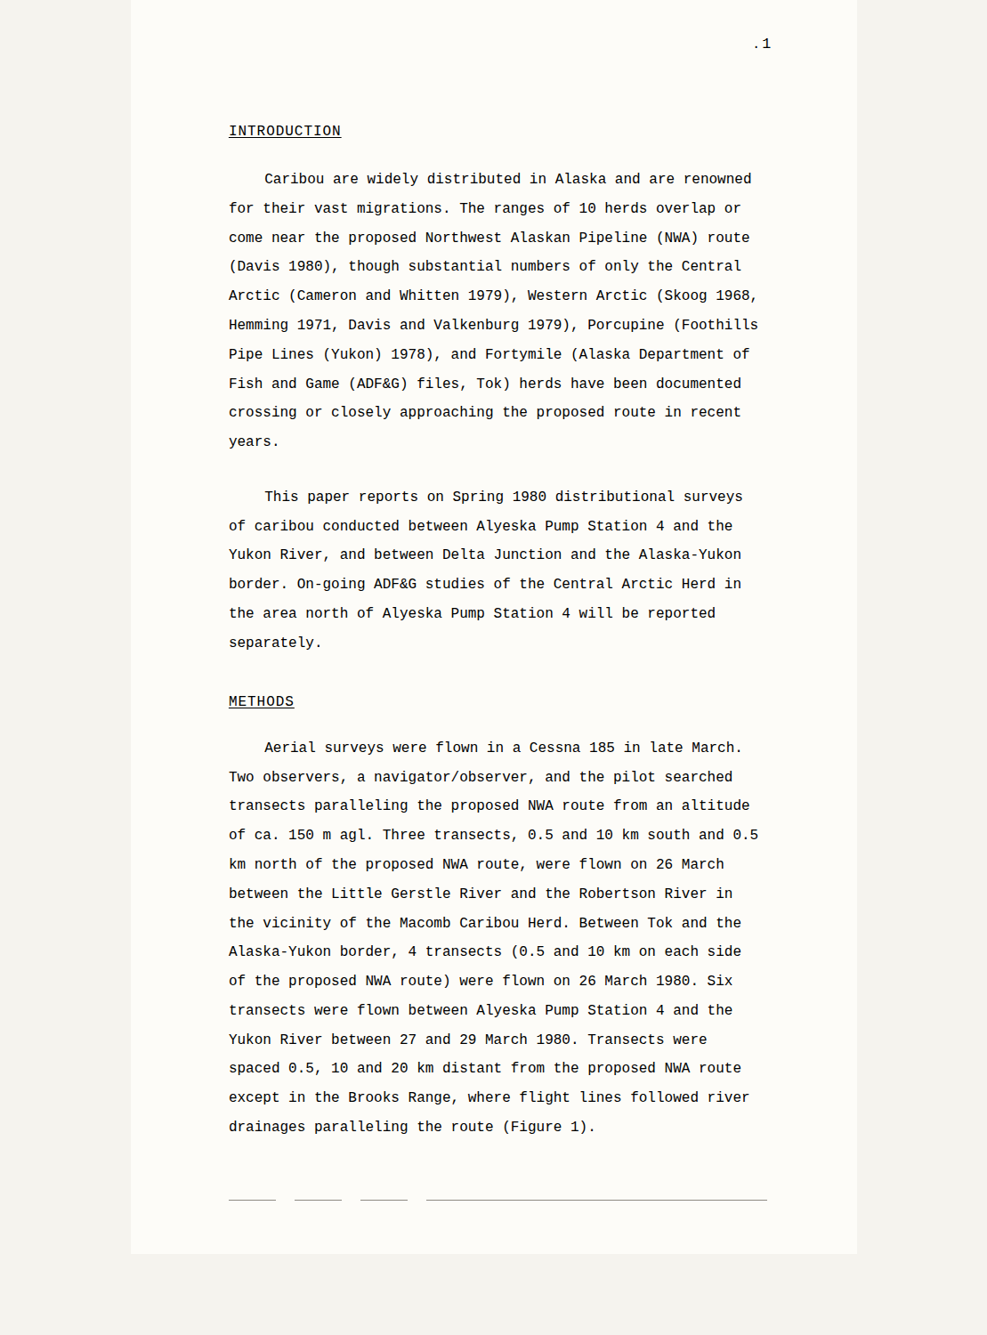. 1
INTRODUCTION
Caribou are widely distributed in Alaska and are renowned for their vast migrations. The ranges of 10 herds overlap or come near the proposed Northwest Alaskan Pipeline (NWA) route (Davis 1980), though substantial numbers of only the Central Arctic (Cameron and Whitten 1979), Western Arctic (Skoog 1968, Hemming 1971, Davis and Valkenburg 1979), Porcupine (Foothills Pipe Lines (Yukon) 1978), and Fortymile (Alaska Department of Fish and Game (ADF&G) files, Tok) herds have been documented crossing or closely approaching the proposed route in recent years.
This paper reports on Spring 1980 distributional surveys of caribou conducted between Alyeska Pump Station 4 and the Yukon River, and between Delta Junction and the Alaska-Yukon border. On-going ADF&G studies of the Central Arctic Herd in the area north of Alyeska Pump Station 4 will be reported separately.
METHODS
Aerial surveys were flown in a Cessna 185 in late March. Two observers, a navigator/observer, and the pilot searched transects paralleling the proposed NWA route from an altitude of ca. 150 m agl. Three transects, 0.5 and 10 km south and 0.5 km north of the proposed NWA route, were flown on 26 March between the Little Gerstle River and the Robertson River in the vicinity of the Macomb Caribou Herd. Between Tok and the Alaska-Yukon border, 4 transects (0.5 and 10 km on each side of the proposed NWA route) were flown on 26 March 1980. Six transects were flown between Alyeska Pump Station 4 and the Yukon River between 27 and 29 March 1980. Transects were spaced 0.5, 10 and 20 km distant from the proposed NWA route except in the Brooks Range, where flight lines followed river drainages paralleling the route (Figure 1).